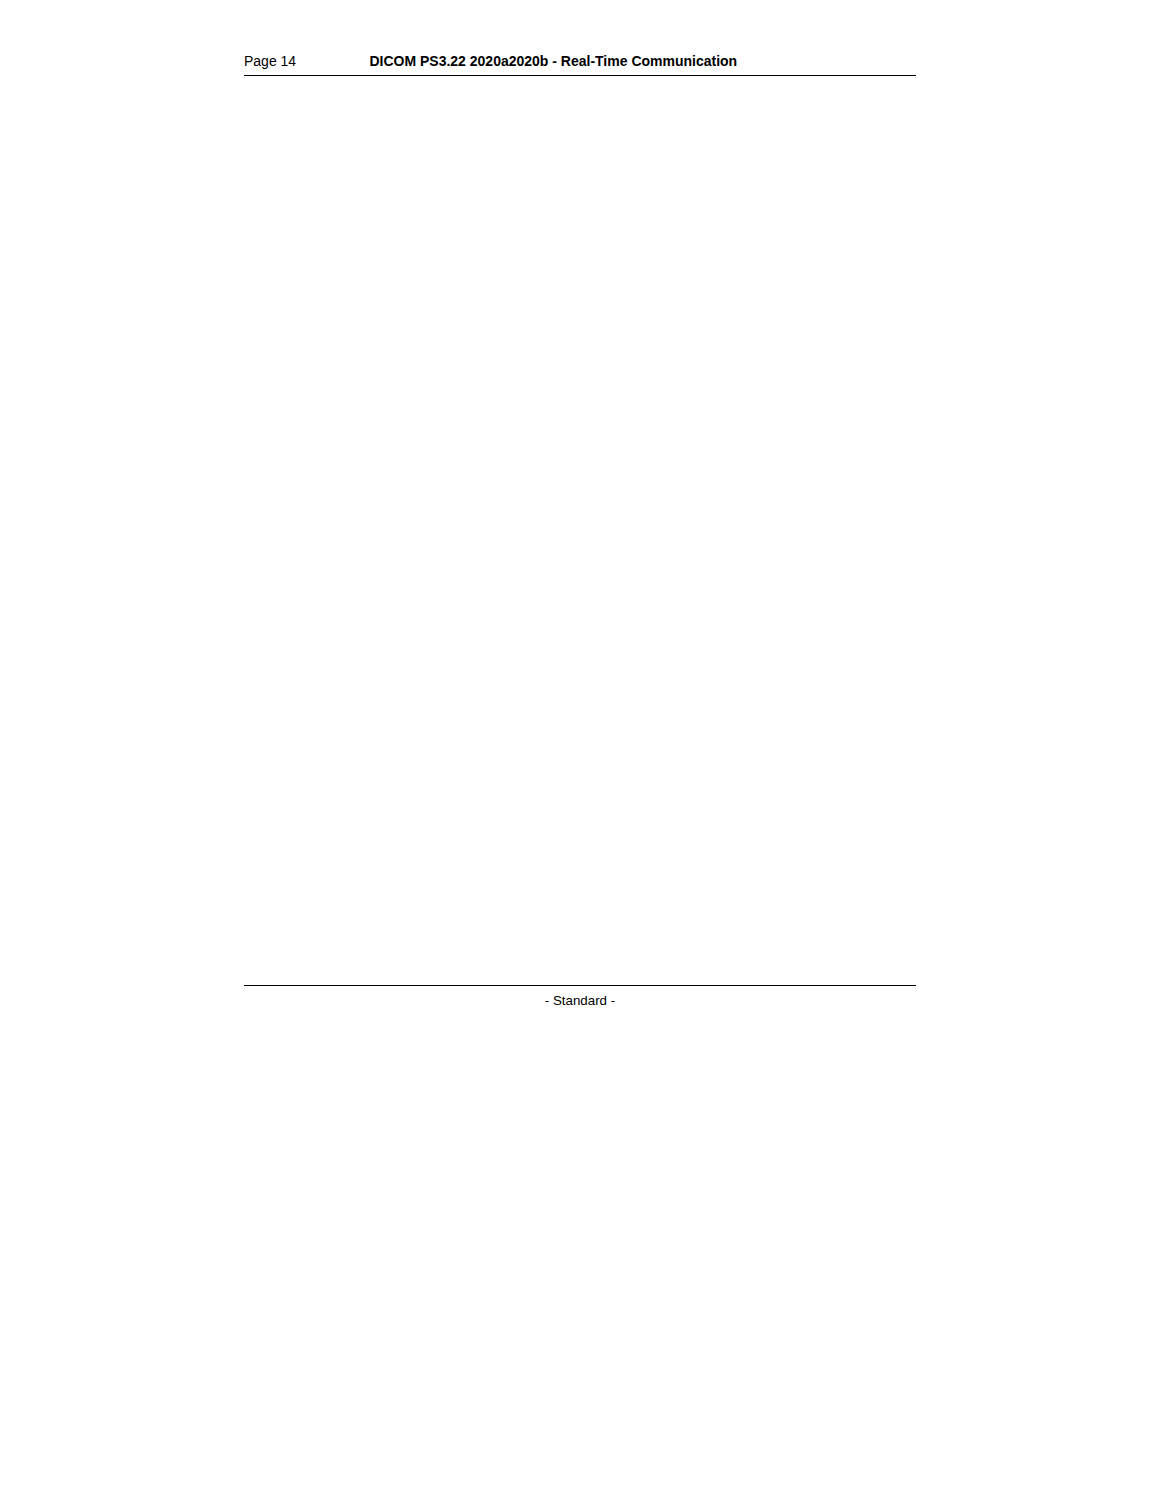Page 14
DICOM PS3.22 2020a2020b - Real-Time Communication
- Standard -